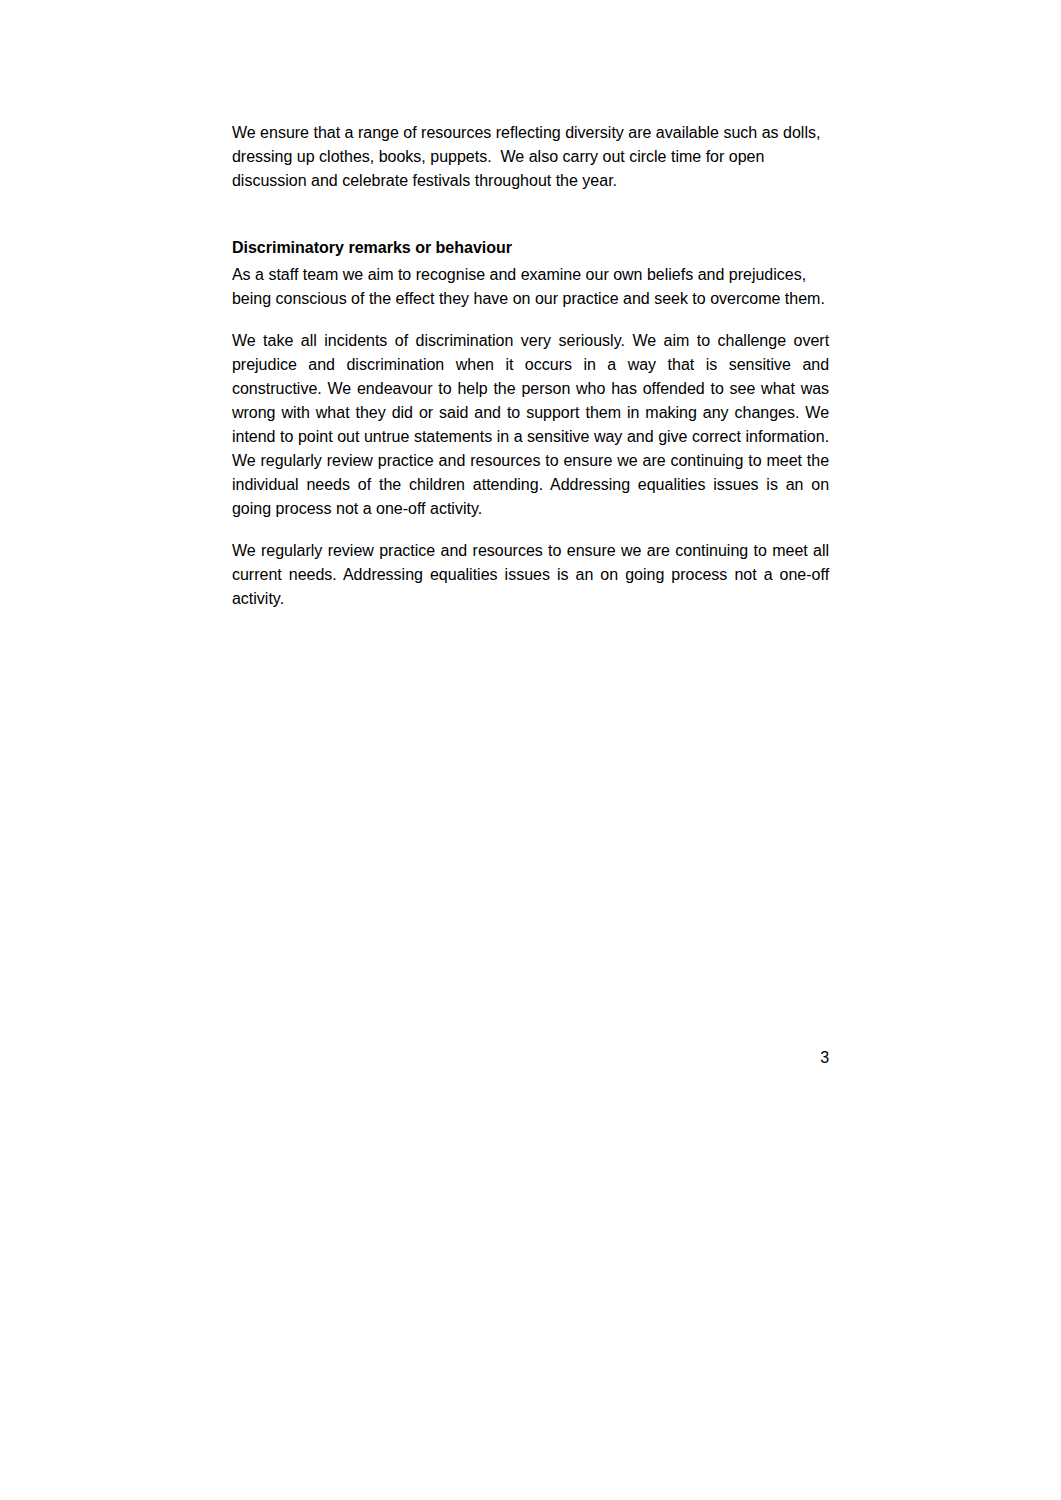We ensure that a range of resources reflecting diversity are available such as dolls, dressing up clothes, books, puppets. We also carry out circle time for open discussion and celebrate festivals throughout the year.
Discriminatory remarks or behaviour
As a staff team we aim to recognise and examine our own beliefs and prejudices, being conscious of the effect they have on our practice and seek to overcome them.
We take all incidents of discrimination very seriously. We aim to challenge overt prejudice and discrimination when it occurs in a way that is sensitive and constructive. We endeavour to help the person who has offended to see what was wrong with what they did or said and to support them in making any changes. We intend to point out untrue statements in a sensitive way and give correct information. We regularly review practice and resources to ensure we are continuing to meet the individual needs of the children attending. Addressing equalities issues is an on going process not a one-off activity.
We regularly review practice and resources to ensure we are continuing to meet all current needs. Addressing equalities issues is an on going process not a one-off activity.
3